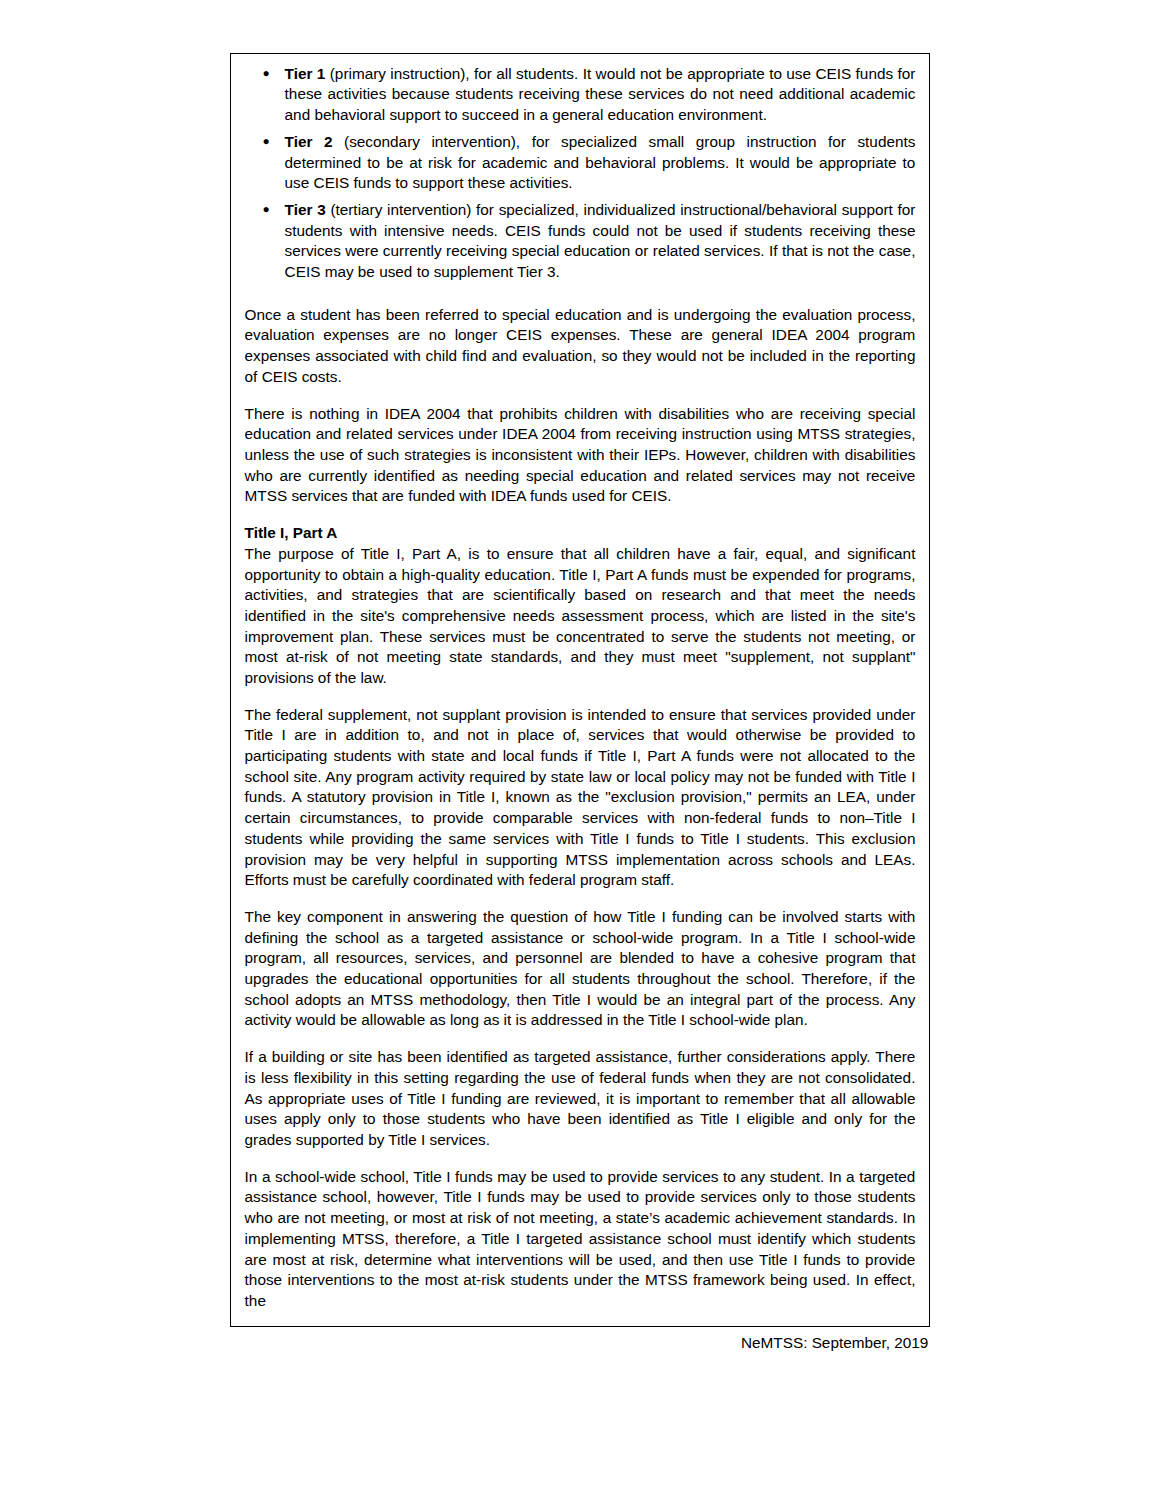Tier 1 (primary instruction), for all students. It would not be appropriate to use CEIS funds for these activities because students receiving these services do not need additional academic and behavioral support to succeed in a general education environment.
Tier 2 (secondary intervention), for specialized small group instruction for students determined to be at risk for academic and behavioral problems. It would be appropriate to use CEIS funds to support these activities.
Tier 3 (tertiary intervention) for specialized, individualized instructional/behavioral support for students with intensive needs. CEIS funds could not be used if students receiving these services were currently receiving special education or related services. If that is not the case, CEIS may be used to supplement Tier 3.
Once a student has been referred to special education and is undergoing the evaluation process, evaluation expenses are no longer CEIS expenses. These are general IDEA 2004 program expenses associated with child find and evaluation, so they would not be included in the reporting of CEIS costs.
There is nothing in IDEA 2004 that prohibits children with disabilities who are receiving special education and related services under IDEA 2004 from receiving instruction using MTSS strategies, unless the use of such strategies is inconsistent with their IEPs. However, children with disabilities who are currently identified as needing special education and related services may not receive MTSS services that are funded with IDEA funds used for CEIS.
Title I, Part A
The purpose of Title I, Part A, is to ensure that all children have a fair, equal, and significant opportunity to obtain a high-quality education. Title I, Part A funds must be expended for programs, activities, and strategies that are scientifically based on research and that meet the needs identified in the site's comprehensive needs assessment process, which are listed in the site's improvement plan. These services must be concentrated to serve the students not meeting, or most at-risk of not meeting state standards, and they must meet "supplement, not supplant" provisions of the law.
The federal supplement, not supplant provision is intended to ensure that services provided under Title I are in addition to, and not in place of, services that would otherwise be provided to participating students with state and local funds if Title I, Part A funds were not allocated to the school site. Any program activity required by state law or local policy may not be funded with Title I funds. A statutory provision in Title I, known as the "exclusion provision," permits an LEA, under certain circumstances, to provide comparable services with non-federal funds to non–Title I students while providing the same services with Title I funds to Title I students. This exclusion provision may be very helpful in supporting MTSS implementation across schools and LEAs. Efforts must be carefully coordinated with federal program staff.
The key component in answering the question of how Title I funding can be involved starts with defining the school as a targeted assistance or school-wide program. In a Title I school-wide program, all resources, services, and personnel are blended to have a cohesive program that upgrades the educational opportunities for all students throughout the school. Therefore, if the school adopts an MTSS methodology, then Title I would be an integral part of the process. Any activity would be allowable as long as it is addressed in the Title I school-wide plan.
If a building or site has been identified as targeted assistance, further considerations apply. There is less flexibility in this setting regarding the use of federal funds when they are not consolidated. As appropriate uses of Title I funding are reviewed, it is important to remember that all allowable uses apply only to those students who have been identified as Title I eligible and only for the grades supported by Title I services.
In a school-wide school, Title I funds may be used to provide services to any student. In a targeted assistance school, however, Title I funds may be used to provide services only to those students who are not meeting, or most at risk of not meeting, a state’s academic achievement standards. In implementing MTSS, therefore, a Title I targeted assistance school must identify which students are most at risk, determine what interventions will be used, and then use Title I funds to provide those interventions to the most at-risk students under the MTSS framework being used. In effect, the
NeMTSS: September, 2019